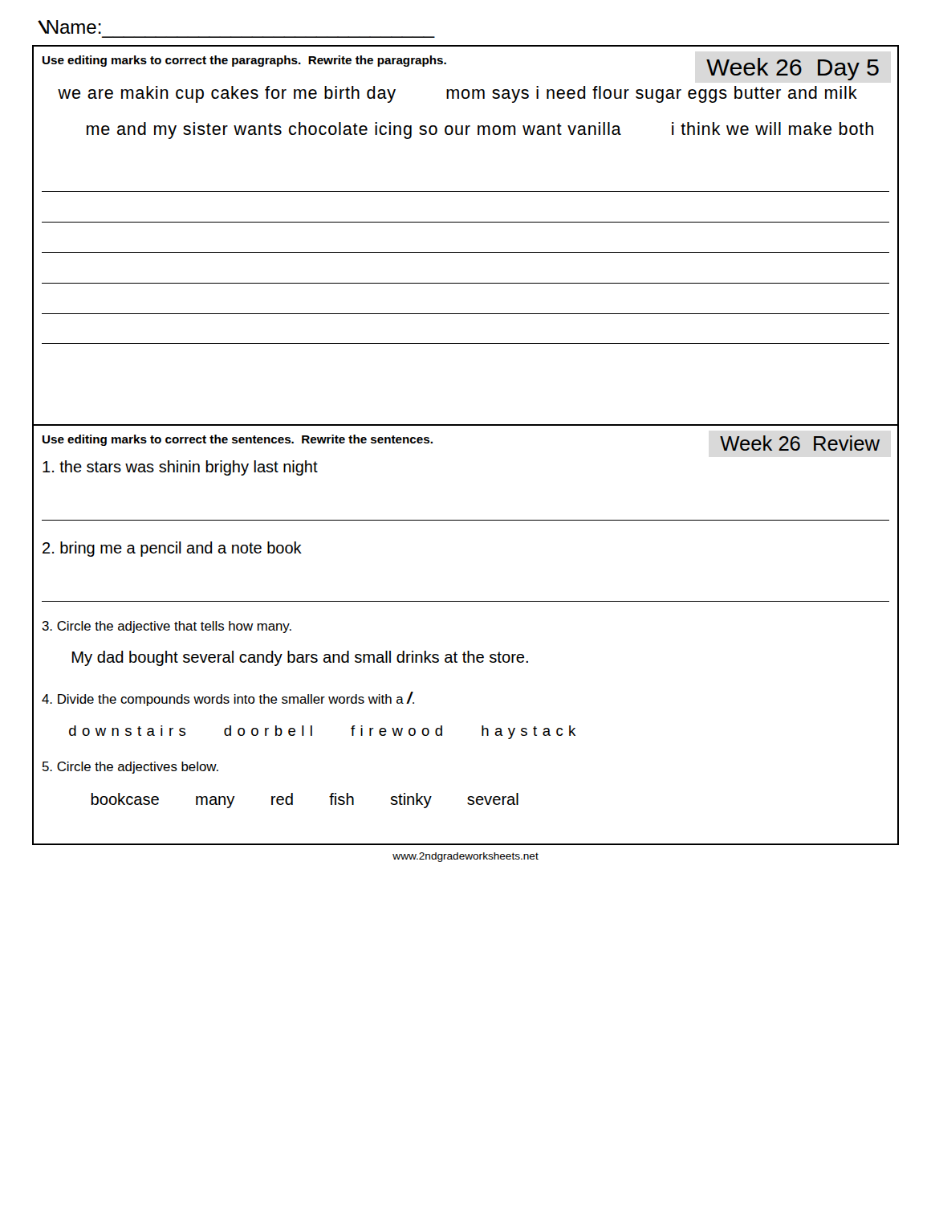\Name:_______________________________
Week 26 Day 5
Use editing marks to correct the paragraphs. Rewrite the paragraphs.
we are makin cup cakes for me birth day mom says i need flour sugar eggs butter and milk me and my sister wants chocolate icing so our mom want vanilla i think we will make both
Week 26 Review
Use editing marks to correct the sentences. Rewrite the sentences.
the stars was shinin brighy last night
bring me a pencil and a note book
Circle the adjective that tells how many. My dad bought several candy bars and small drinks at the store.
Divide the compounds words into the smaller words with a /. downstairs doorbell firewood haystack
Circle the adjectives below. bookcase many red fish stinky several
www.2ndgradeworksheets.net